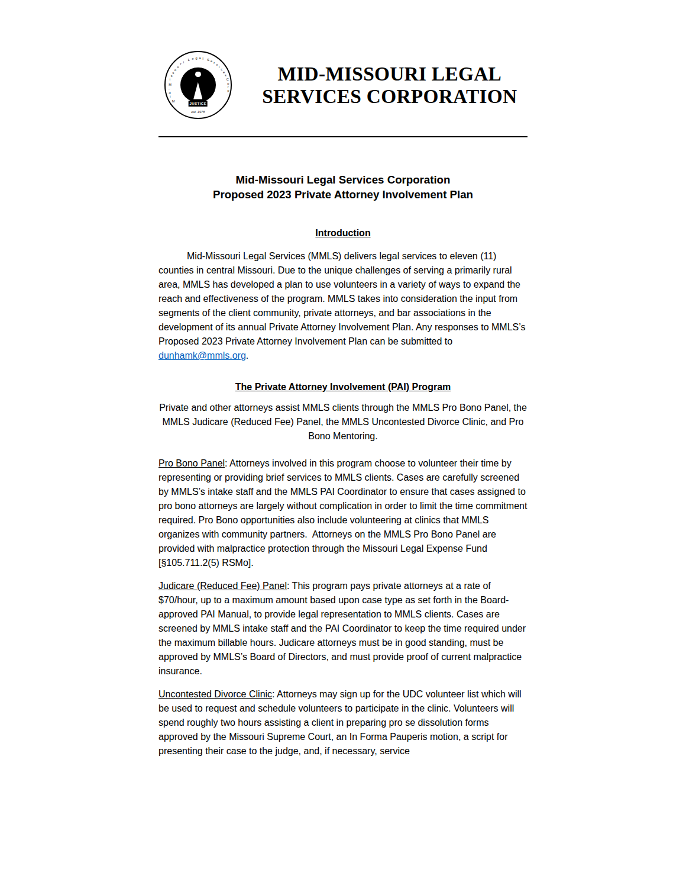M i d - M i s s o u r i L e g a l S e r v i c e s C o r p .
JUSTICE
est. 1978
MID-MISSOURI LEGAL SERVICES CORPORATION
Mid-Missouri Legal Services Corporation
Proposed 2023 Private Attorney Involvement Plan
Introduction
Mid-Missouri Legal Services (MMLS) delivers legal services to eleven (11) counties in central Missouri. Due to the unique challenges of serving a primarily rural area, MMLS has developed a plan to use volunteers in a variety of ways to expand the reach and effectiveness of the program. MMLS takes into consideration the input from segments of the client community, private attorneys, and bar associations in the development of its annual Private Attorney Involvement Plan. Any responses to MMLS’s Proposed 2023 Private Attorney Involvement Plan can be submitted to dunhamk@mmls.org.
The Private Attorney Involvement (PAI) Program
Private and other attorneys assist MMLS clients through the MMLS Pro Bono Panel, the MMLS Judicare (Reduced Fee) Panel, the MMLS Uncontested Divorce Clinic, and Pro Bono Mentoring.
Pro Bono Panel: Attorneys involved in this program choose to volunteer their time by representing or providing brief services to MMLS clients. Cases are carefully screened by MMLS’s intake staff and the MMLS PAI Coordinator to ensure that cases assigned to pro bono attorneys are largely without complication in order to limit the time commitment required. Pro Bono opportunities also include volunteering at clinics that MMLS organizes with community partners. Attorneys on the MMLS Pro Bono Panel are provided with malpractice protection through the Missouri Legal Expense Fund [§105.711.2(5) RSMo].
Judicare (Reduced Fee) Panel: This program pays private attorneys at a rate of $70/hour, up to a maximum amount based upon case type as set forth in the Board-approved PAI Manual, to provide legal representation to MMLS clients. Cases are screened by MMLS intake staff and the PAI Coordinator to keep the time required under the maximum billable hours. Judicare attorneys must be in good standing, must be approved by MMLS’s Board of Directors, and must provide proof of current malpractice insurance.
Uncontested Divorce Clinic: Attorneys may sign up for the UDC volunteer list which will be used to request and schedule volunteers to participate in the clinic. Volunteers will spend roughly two hours assisting a client in preparing pro se dissolution forms approved by the Missouri Supreme Court, an In Forma Pauperis motion, a script for presenting their case to the judge, and, if necessary, service